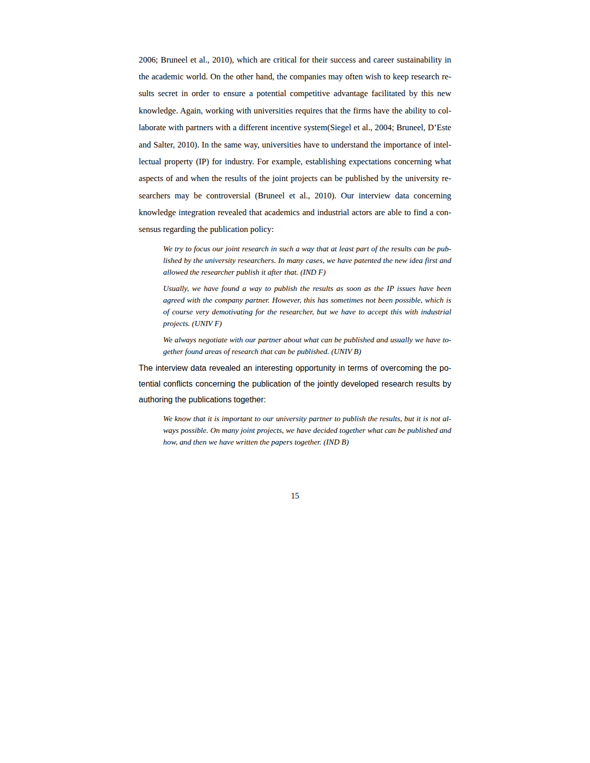2006; Bruneel et al., 2010), which are critical for their success and career sustainability in the academic world. On the other hand, the companies may often wish to keep research results secret in order to ensure a potential competitive advantage facilitated by this new knowledge. Again, working with universities requires that the firms have the ability to collaborate with partners with a different incentive system(Siegel et al., 2004; Bruneel, D’Este and Salter, 2010). In the same way, universities have to understand the importance of intellectual property (IP) for industry. For example, establishing expectations concerning what aspects of and when the results of the joint projects can be published by the university researchers may be controversial (Bruneel et al., 2010). Our interview data concerning knowledge integration revealed that academics and industrial actors are able to find a consensus regarding the publication policy:
We try to focus our joint research in such a way that at least part of the results can be published by the university researchers. In many cases, we have patented the new idea first and allowed the researcher publish it after that. (IND F)
Usually, we have found a way to publish the results as soon as the IP issues have been agreed with the company partner. However, this has sometimes not been possible, which is of course very demotivating for the researcher, but we have to accept this with industrial projects. (UNIV F)
We always negotiate with our partner about what can be published and usually we have together found areas of research that can be published. (UNIV B)
The interview data revealed an interesting opportunity in terms of overcoming the potential conflicts concerning the publication of the jointly developed research results by authoring the publications together:
We know that it is important to our university partner to publish the results, but it is not always possible. On many joint projects, we have decided together what can be published and how, and then we have written the papers together. (IND B)
15